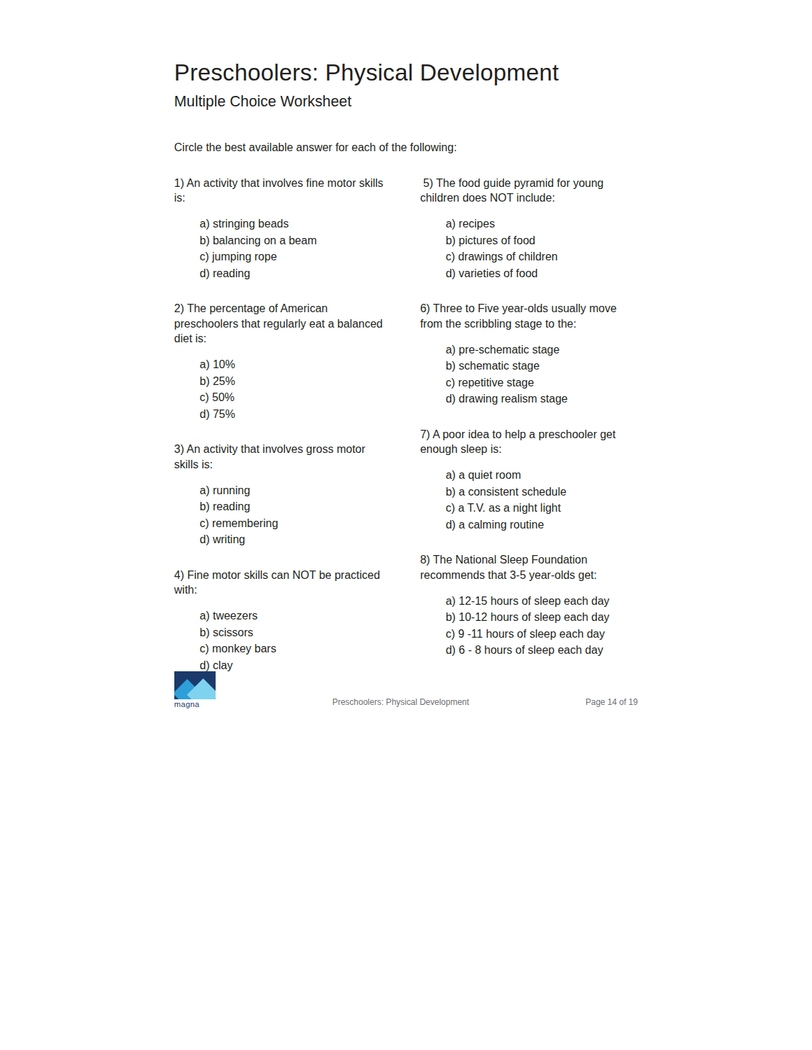Preschoolers: Physical Development
Multiple Choice Worksheet
Circle the best available answer for each of the following:
1) An activity that involves fine motor skills is:
a) stringing beads
b) balancing on a beam
c) jumping rope
d) reading
2) The percentage of American preschoolers that regularly eat a balanced diet is:
a) 10%
b) 25%
c) 50%
d) 75%
3) An activity that involves gross motor skills is:
a) running
b) reading
c) remembering
d) writing
4) Fine motor skills can NOT be practiced with:
a) tweezers
b) scissors
c) monkey bars
d) clay
5) The food guide pyramid for young children does NOT include:
a) recipes
b) pictures of food
c) drawings of children
d) varieties of food
6) Three to Five year-olds usually move from the scribbling stage to the:
a) pre-schematic stage
b) schematic stage
c) repetitive stage
d) drawing realism stage
7) A poor idea to help a preschooler get enough sleep is:
a) a quiet room
b) a consistent schedule
c) a T.V. as a night light
d) a calming routine
8) The National Sleep Foundation recommends that 3-5 year-olds get:
a) 12-15 hours of sleep each day
b) 10-12 hours of sleep each day
c) 9 -11 hours of sleep each day
d) 6 - 8 hours of sleep each day
magna
Preschoolers: Physical Development
Page 14 of 19